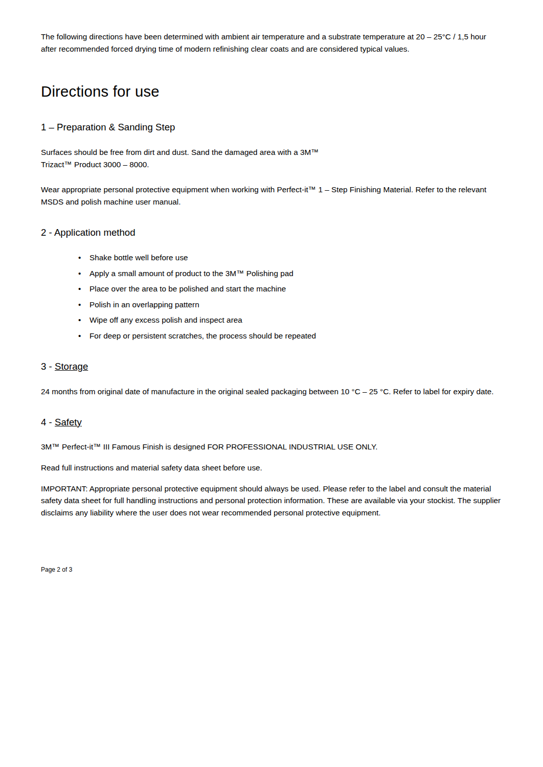The following directions have been determined with ambient air temperature and a substrate temperature at 20 – 25°C / 1,5 hour after recommended forced drying time of modern refinishing clear coats and are considered typical values.
Directions for use
1 – Preparation & Sanding Step
Surfaces should be free from dirt and dust. Sand the damaged area with a 3M™
Trizact™ Product 3000 – 8000.
Wear appropriate personal protective equipment when working with Perfect-it™ 1 – Step Finishing Material. Refer to the relevant MSDS and polish machine user manual.
2 - Application method
Shake bottle well before use
Apply a small amount of product to the 3M™ Polishing pad
Place over the area to be polished and start the machine
Polish in an overlapping pattern
Wipe off any excess polish and inspect area
For deep or persistent scratches, the process should be repeated
3 - Storage
24 months from original date of manufacture in the original sealed packaging between 10 °C – 25 °C. Refer to label for expiry date.
4 - Safety
3M™ Perfect-it™ III Famous Finish is designed FOR PROFESSIONAL INDUSTRIAL USE ONLY.
Read full instructions and material safety data sheet before use.
IMPORTANT: Appropriate personal protective equipment should always be used. Please refer to the label and consult the material safety data sheet for full handling instructions and personal protection information. These are available via your stockist. The supplier disclaims any liability where the user does not wear recommended personal protective equipment.
Page 2 of 3